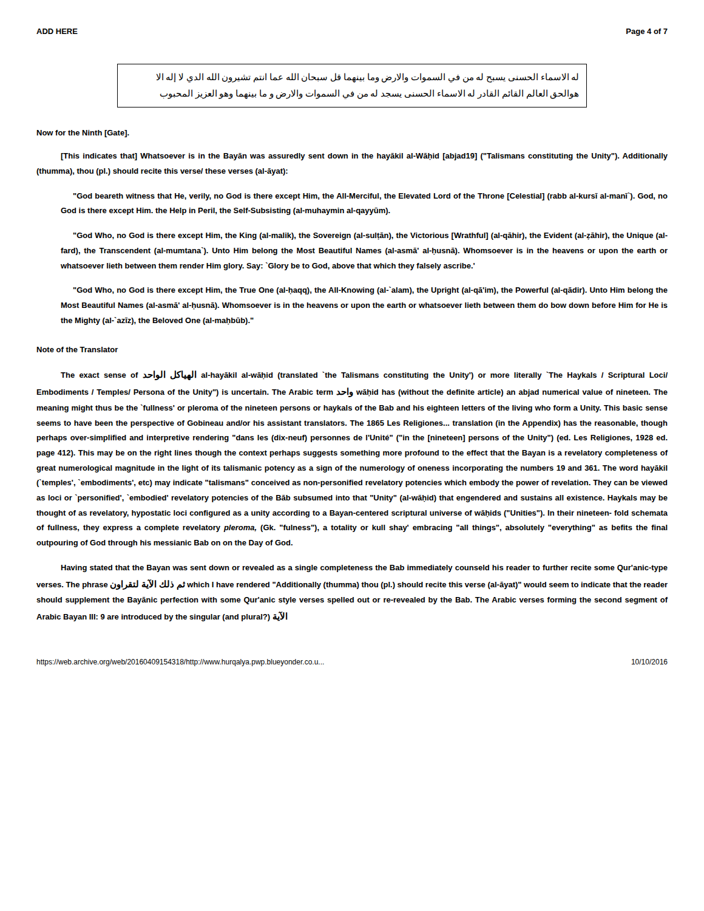ADD HERE Page 4 of 7
له الاسماء الحسنى يسبح له من في السموات والارض وما بينهما قل سبحان الله عما انتم تشيرون الله الدي لا إله الا هوالحق العالم القائم القادر له الاسماء الحسنى يسجد له من في السموات والارض و ما بينهما وهو العزيز المحبوب
Now for the Ninth [Gate].
[This indicates that] Whatsoever is in the Bayān was assuredly sent down in the hayākil al-Wāḥid [abjad19] ("Talismans constituting the Unity"). Additionally (thumma), thou (pl.) should recite this verse/ these verses (al-āyat):
"God beareth witness that He, verily, no God is there except Him, the All-Merciful, the Elevated Lord of the Throne [Celestial] (rabb al-kursī al-manī`). God, no God is there except Him. the Help in Peril, the Self-Subsisting (al-muhaymin al-qayyūm).
"God Who, no God is there except Him, the King (al-malik), the Sovereign (al-sulṭān), the Victorious [Wrathful] (al-qāhir), the Evident (al-ẓāhir), the Unique (al-fard), the Transcendent (al-mumtana`). Unto Him belong the Most Beautiful Names (al-asmā' al-ḥusnā). Whomsoever is in the heavens or upon the earth or whatsoever lieth between them render Him glory. Say: `Glory be to God, above that which they falsely ascribe.'
"God Who, no God is there except Him, the True One (al-ḥaqq), the All-Knowing (al-`alam), the Upright (al-qā'im), the Powerful (al-qādir). Unto Him belong the Most Beautiful Names (al-asmā' al-ḥusnā). Whomsoever is in the heavens or upon the earth or whatsoever lieth between them do bow down before Him for He is the Mighty (al-`azīz), the Beloved One (al-maḥbūb)."
Note of the Translator
The exact sense of الهياكل الواحد al-hayākil al-wāḥid (translated `the Talismans constituting the Unity') or more literally `The Haykals / Scriptural Loci/ Embodiments / Temples/ Persona of the Unity") is uncertain. The Arabic term واحد wāḥid has (without the definite article) an abjad numerical value of nineteen. The meaning might thus be the `fullness' or pleroma of the nineteen persons or haykals of the Bab and his eighteen letters of the living who form a Unity. This basic sense seems to have been the perspective of Gobineau and/or his assistant translators. The 1865 Les Religiones... translation (in the Appendix) has the reasonable, though perhaps over-simplified and interpretive rendering "dans les (dix-neuf) personnes de l'Unité" ("in the [nineteen] persons of the Unity") (ed. Les Religiones, 1928 ed. page 412). This may be on the right lines though the context perhaps suggests something more profound to the effect that the Bayan is a revelatory completeness of great numerological magnitude in the light of its talismanic potency as a sign of the numerology of oneness incorporating the numbers 19 and 361. The word hayākil (`temples', `embodiments', etc) may indicate "talismans" conceived as non-personified revelatory potencies which embody the power of revelation. They can be viewed as loci or `personified', `embodied' revelatory potencies of the Bāb subsumed into that "Unity" (al-wāḥid) that engendered and sustains all existence. Haykals may be thought of as revelatory, hypostatic loci configured as a unity according to a Bayan-centered scriptural universe of wāḥids ("Unities"). In their nineteen- fold schemata of fullness, they express a complete revelatory pleroma, (Gk. "fulness"), a totality or kull shay' embracing "all things", absolutely "everything" as befits the final outpouring of God through his messianic Bab on on the Day of God.
Having stated that the Bayan was sent down or revealed as a single completeness the Bab immediately counseld his reader to further recite some Qur'anic-type verses. The phrase ثم ذلك الآية لتقراون which I have rendered "Additionally (thumma) thou (pl.) should recite this verse (al-āyat)" would seem to indicate that the reader should supplement the Bayānic perfection with some Qur'anic style verses spelled out or re-revealed by the Bab. The Arabic verses forming the second segment of Arabic Bayan III: 9 are introduced by the singular (and plural?) الآية
https://web.archive.org/web/20160409154318/http://www.hurqalya.pwp.blueyonder.co.u... 10/10/2016